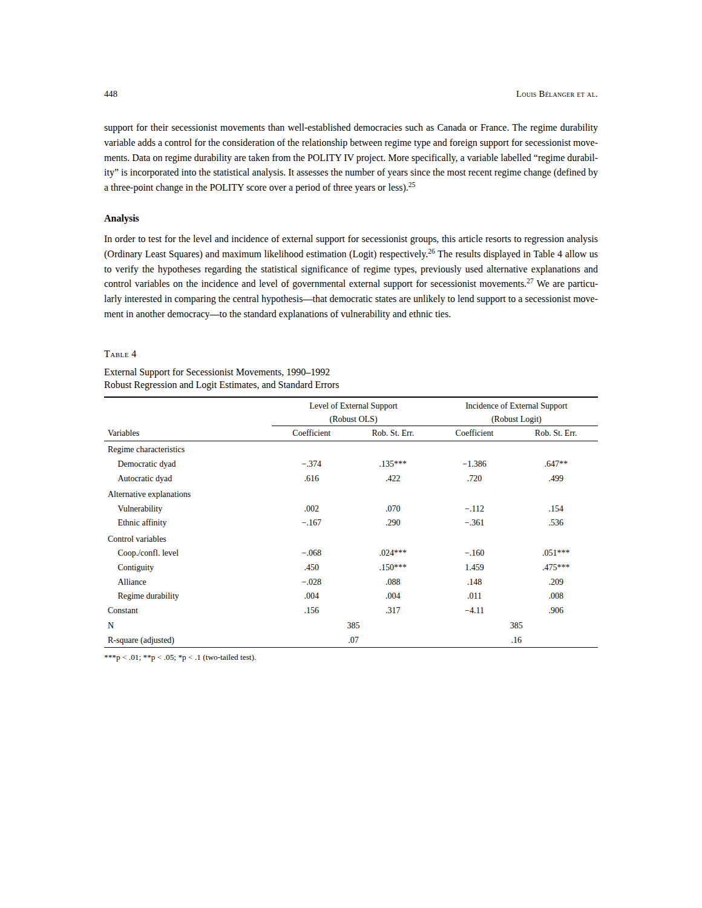448 Louis Bélanger et al.
support for their secessionist movements than well-established democracies such as Canada or France. The regime durability variable adds a control for the consideration of the relationship between regime type and foreign support for secessionist movements. Data on regime durability are taken from the POLITY IV project. More specifically, a variable labelled “regime durability” is incorporated into the statistical analysis. It assesses the number of years since the most recent regime change (defined by a three-point change in the POLITY score over a period of three years or less).25
Analysis
In order to test for the level and incidence of external support for secessionist groups, this article resorts to regression analysis (Ordinary Least Squares) and maximum likelihood estimation (Logit) respectively.26 The results displayed in Table 4 allow us to verify the hypotheses regarding the statistical significance of regime types, previously used alternative explanations and control variables on the incidence and level of governmental external support for secessionist movements.27 We are particularly interested in comparing the central hypothesis—that democratic states are unlikely to lend support to a secessionist movement in another democracy—to the standard explanations of vulnerability and ethnic ties.
Table 4
External Support for Secessionist Movements, 1990–1992
Robust Regression and Logit Estimates, and Standard Errors
| | Level of External Support (Robust OLS) | Incidence of External Support (Robust Logit) |
| --- | --- | --- |
| Variables | Coefficient | Rob. St. Err. | Coefficient | Rob. St. Err. |
| Regime characteristics | | | | |
| Democratic dyad | −.374 | .135*** | −1.386 | .647** |
| Autocratic dyad | .616 | .422 | .720 | .499 |
| Alternative explanations | | | | |
| Vulnerability | .002 | .070 | −.112 | .154 |
| Ethnic affinity | −.167 | .290 | −.361 | .536 |
| Control variables | | | | |
| Coop./confl. level | −.068 | .024*** | −.160 | .051*** |
| Contiguity | .450 | .150*** | 1.459 | .475*** |
| Alliance | −.028 | .088 | .148 | .209 |
| Regime durability | .004 | .004 | .011 | .008 |
| Constant | .156 | .317 | −4.11 | .906 |
| N | 385 | 385 |
| R-square (adjusted) | .07 | .16 |
***p < .01; **p < .05; *p < .1 (two-tailed test).